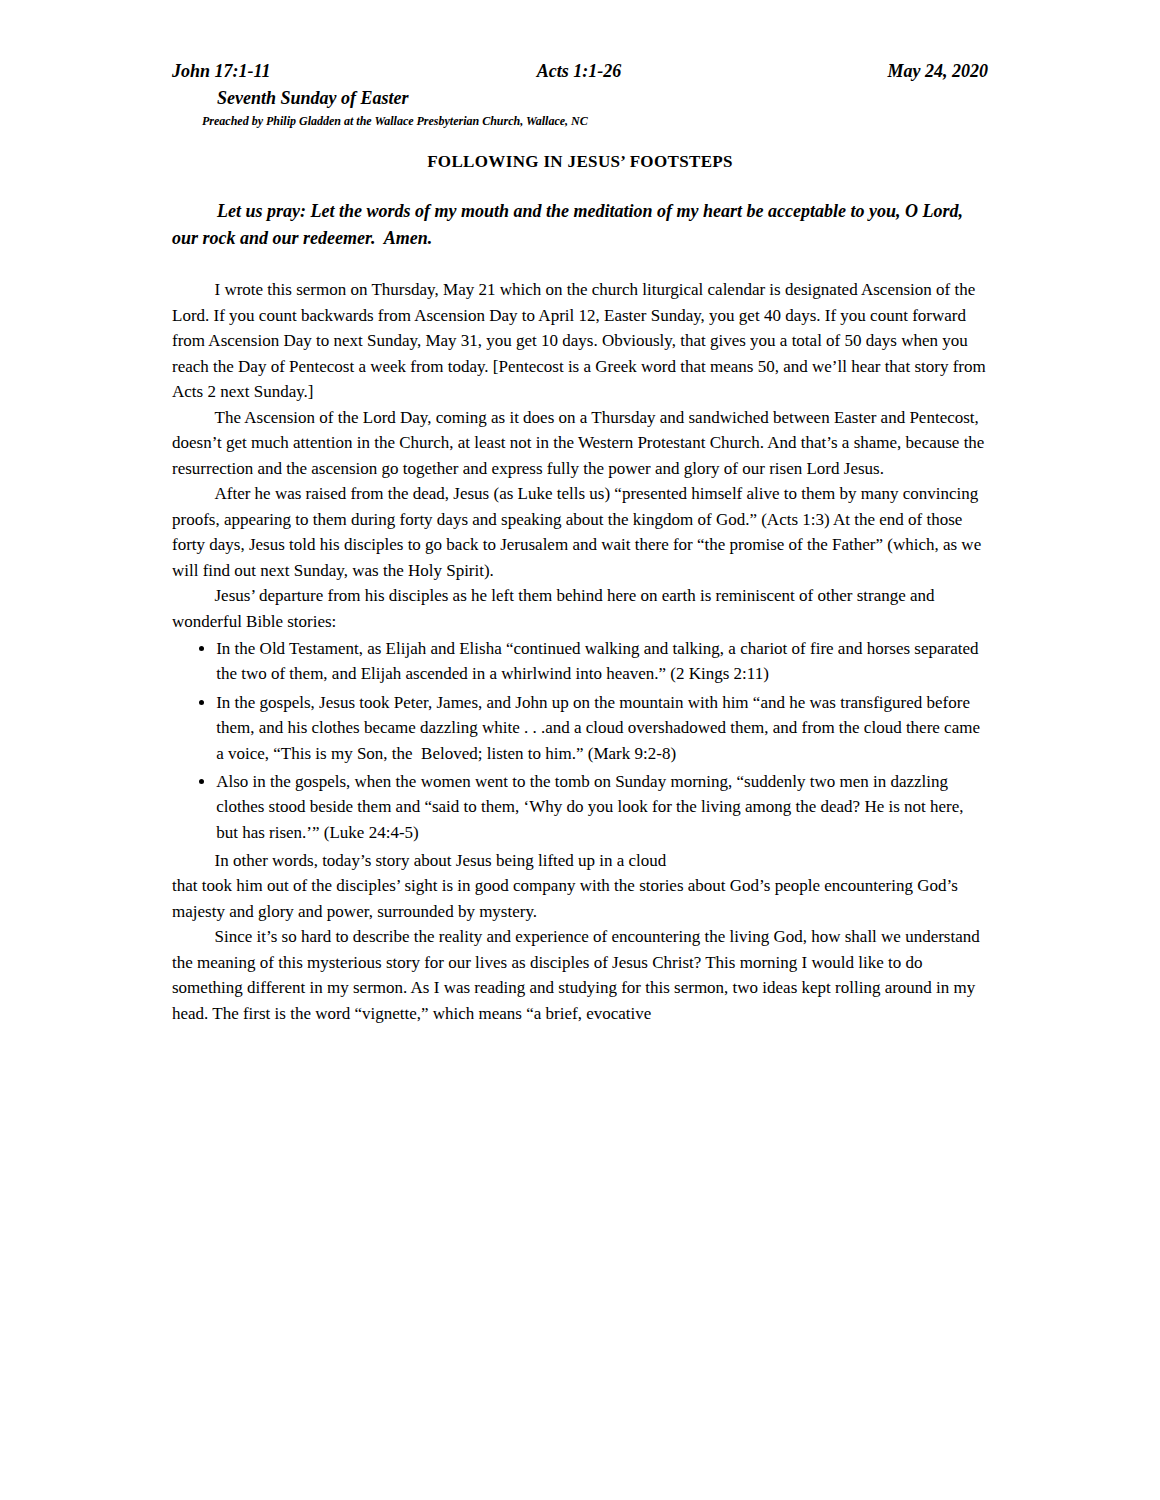John 17:1-11 Acts 1:1-26 May 24, 2020
Seventh Sunday of Easter
Preached by Philip Gladden at the Wallace Presbyterian Church, Wallace, NC
FOLLOWING IN JESUS’ FOOTSTEPS
Let us pray: Let the words of my mouth and the meditation of my heart be acceptable to you, O Lord, our rock and our redeemer. Amen.
I wrote this sermon on Thursday, May 21 which on the church liturgical calendar is designated Ascension of the Lord. If you count backwards from Ascension Day to April 12, Easter Sunday, you get 40 days. If you count forward from Ascension Day to next Sunday, May 31, you get 10 days. Obviously, that gives you a total of 50 days when you reach the Day of Pentecost a week from today. [Pentecost is a Greek word that means 50, and we’ll hear that story from Acts 2 next Sunday.]
The Ascension of the Lord Day, coming as it does on a Thursday and sandwiched between Easter and Pentecost, doesn’t get much attention in the Church, at least not in the Western Protestant Church. And that’s a shame, because the resurrection and the ascension go together and express fully the power and glory of our risen Lord Jesus.
After he was raised from the dead, Jesus (as Luke tells us) “presented himself alive to them by many convincing proofs, appearing to them during forty days and speaking about the kingdom of God.” (Acts 1:3) At the end of those forty days, Jesus told his disciples to go back to Jerusalem and wait there for “the promise of the Father” (which, as we will find out next Sunday, was the Holy Spirit).
Jesus’ departure from his disciples as he left them behind here on earth is reminiscent of other strange and wonderful Bible stories:
In the Old Testament, as Elijah and Elisha “continued walking and talking, a chariot of fire and horses separated the two of them, and Elijah ascended in a whirlwind into heaven.” (2 Kings 2:11)
In the gospels, Jesus took Peter, James, and John up on the mountain with him “and he was transfigured before them, and his clothes became dazzling white . . .and a cloud overshadowed them, and from the cloud there came a voice, “This is my Son, the Beloved; listen to him.” (Mark 9:2-8)
Also in the gospels, when the women went to the tomb on Sunday morning, “suddenly two men in dazzling clothes stood beside them and “said to them, ‘Why do you look for the living among the dead? He is not here, but has risen.’” (Luke 24:4-5)
In other words, today’s story about Jesus being lifted up in a cloud
that took him out of the disciples’ sight is in good company with the stories about God’s people encountering God’s majesty and glory and power, surrounded by mystery.
Since it’s so hard to describe the reality and experience of encountering the living God, how shall we understand the meaning of this mysterious story for our lives as disciples of Jesus Christ? This morning I would like to do something different in my sermon. As I was reading and studying for this sermon, two ideas kept rolling around in my head. The first is the word “vignette,” which means “a brief, evocative